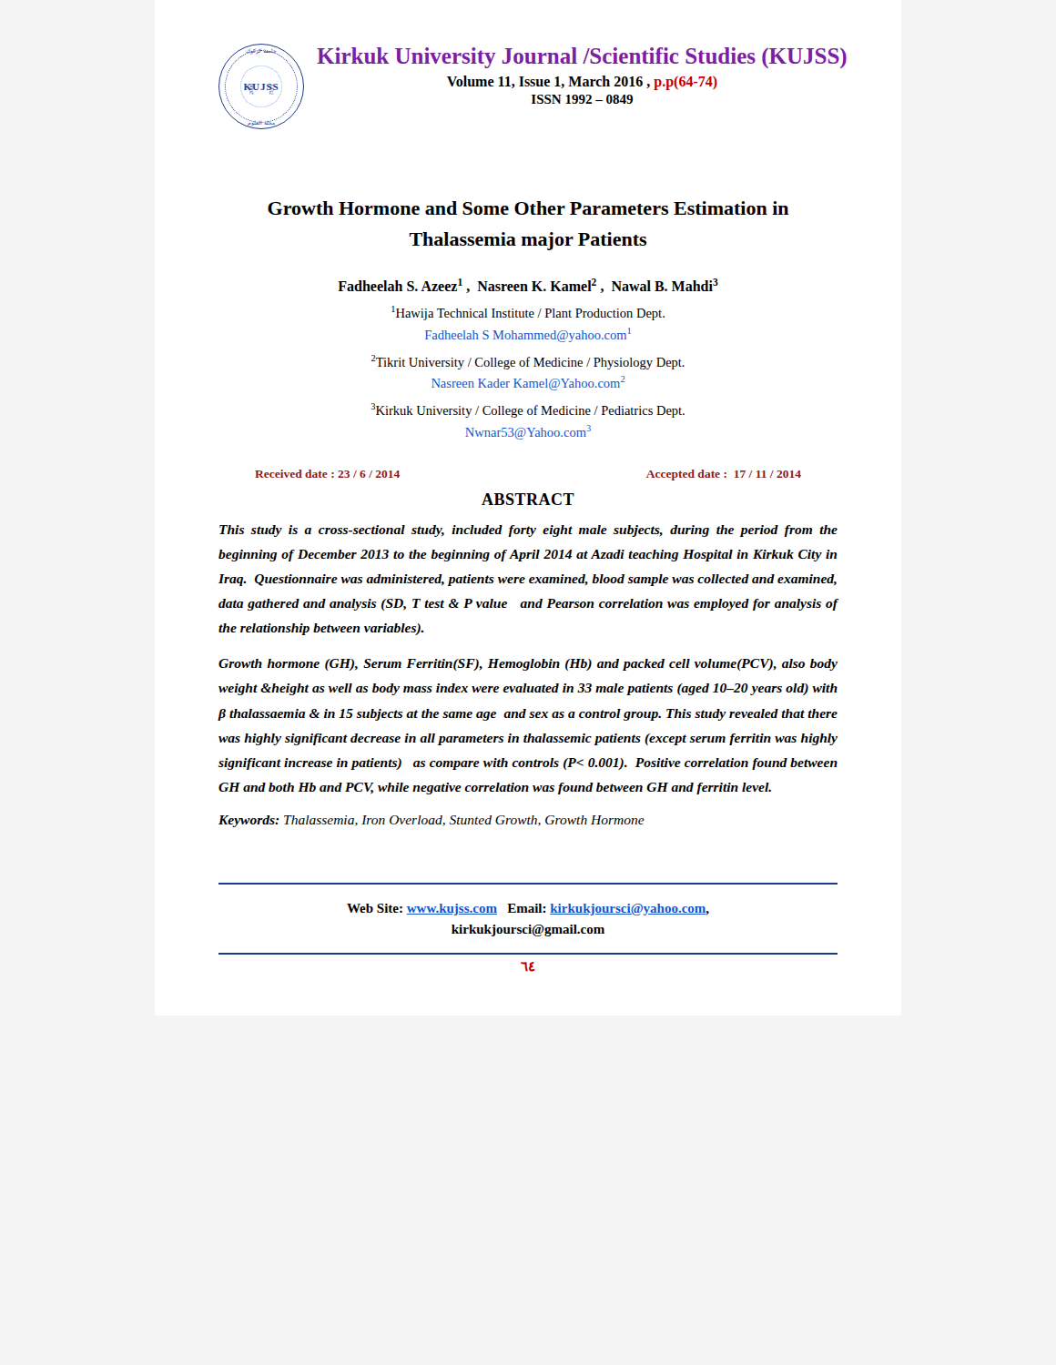جامعة كركوك مجلة العلوم 2006 1432
Kirkuk University Journal /Scientific Studies (KUJSS)
Volume 11, Issue 1, March 2016 , p.p(64-74)
ISSN 1992 – 0849
Growth Hormone and Some Other Parameters Estimation in Thalassemia major Patients
Fadheelah S. Azeez1 , Nasreen K. Kamel2 , Nawal B. Mahdi3
1Hawija Technical Institute / Plant Production Dept.
Fadheelah S Mohammed@yahoo.com1
2Tikrit University / College of Medicine / Physiology Dept.
Nasreen Kader Kamel@Yahoo.com2
3Kirkuk University / College of Medicine / Pediatrics Dept.
Nwnar53@Yahoo.com3
Received date : 23 / 6 / 2014 Accepted date : 17 / 11 / 2014
ABSTRACT
This study is a cross-sectional study, included forty eight male subjects, during the period from the beginning of December 2013 to the beginning of April 2014 at Azadi teaching Hospital in Kirkuk City in Iraq. Questionnaire was administered, patients were examined, blood sample was collected and examined, data gathered and analysis (SD, T test & P value and Pearson correlation was employed for analysis of the relationship between variables).
Growth hormone (GH), Serum Ferritin(SF), Hemoglobin (Hb) and packed cell volume(PCV), also body weight &height as well as body mass index were evaluated in 33 male patients (aged 10–20 years old) with β thalassaemia & in 15 subjects at the same age and sex as a control group. This study revealed that there was highly significant decrease in all parameters in thalassemic patients (except serum ferritin was highly significant increase in patients) as compare with controls (P< 0.001). Positive correlation found between GH and both Hb and PCV, while negative correlation was found between GH and ferritin level.
Keywords: Thalassemia, Iron Overload, Stunted Growth, Growth Hormone
Web Site: www.kujss.com Email: kirkukjoursci@yahoo.com,
kirkukjoursci@gmail.com
٦٤